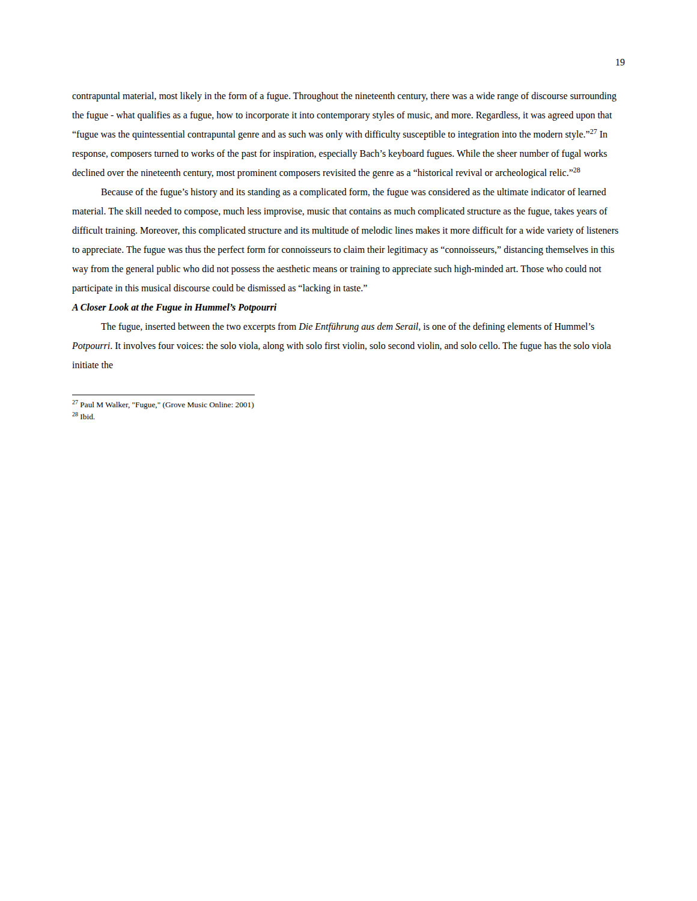19
contrapuntal material, most likely in the form of a fugue. Throughout the nineteenth century, there was a wide range of discourse surrounding the fugue - what qualifies as a fugue, how to incorporate it into contemporary styles of music, and more. Regardless, it was agreed upon that “fugue was the quintessential contrapuntal genre and as such was only with difficulty susceptible to integration into the modern style.”27 In response, composers turned to works of the past for inspiration, especially Bach’s keyboard fugues. While the sheer number of fugal works declined over the nineteenth century, most prominent composers revisited the genre as a “historical revival or archeological relic.”28
Because of the fugue’s history and its standing as a complicated form, the fugue was considered as the ultimate indicator of learned material. The skill needed to compose, much less improvise, music that contains as much complicated structure as the fugue, takes years of difficult training. Moreover, this complicated structure and its multitude of melodic lines makes it more difficult for a wide variety of listeners to appreciate. The fugue was thus the perfect form for connoisseurs to claim their legitimacy as “connoisseurs,” distancing themselves in this way from the general public who did not possess the aesthetic means or training to appreciate such high-minded art. Those who could not participate in this musical discourse could be dismissed as “lacking in taste.”
A Closer Look at the Fugue in Hummel’s Potpourri
The fugue, inserted between the two excerpts from Die Entführung aus dem Serail, is one of the defining elements of Hummel’s Potpourri. It involves four voices: the solo viola, along with solo first violin, solo second violin, and solo cello. The fugue has the solo viola initiate the
27 Paul M Walker, "Fugue," (Grove Music Online: 2001)
28 Ibid.